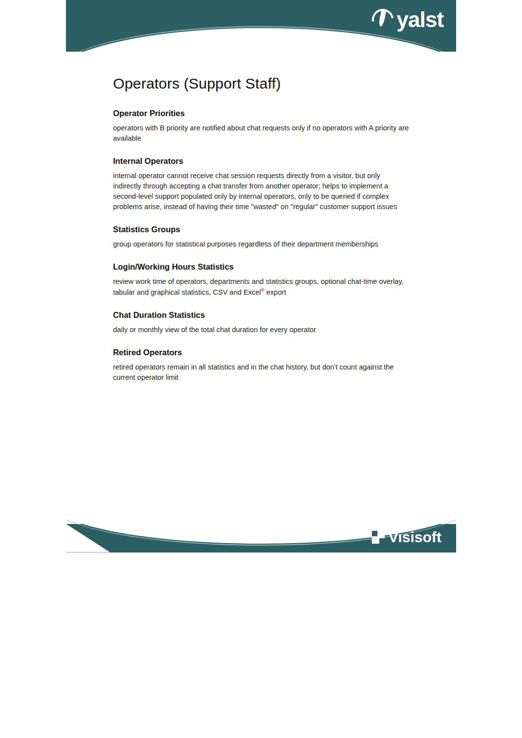yalst
Operators (Support Staff)
Operator Priorities
operators with B priority are notified about chat requests only if no operators with A priority are available
Internal Operators
internal operator cannot receive chat session requests directly from a visitor, but only indirectly through accepting a chat transfer from another operator; helps to implement a second-level support populated only by internal operators, only to be queried if complex problems arise, instead of having their time "wasted" on "regular" customer support issues
Statistics Groups
group operators for statistical purposes regardless of their department memberships
Login/Working Hours Statistics
review work time of operators, departments and statistics groups, optional chat-time overlay, tabular and graphical statistics, CSV and Excel® export
Chat Duration Statistics
daily or monthly view of the total chat duration for every operator
Retired Operators
retired operators remain in all statistics and in the chat history, but don't count against the current operator limit
Visisoft